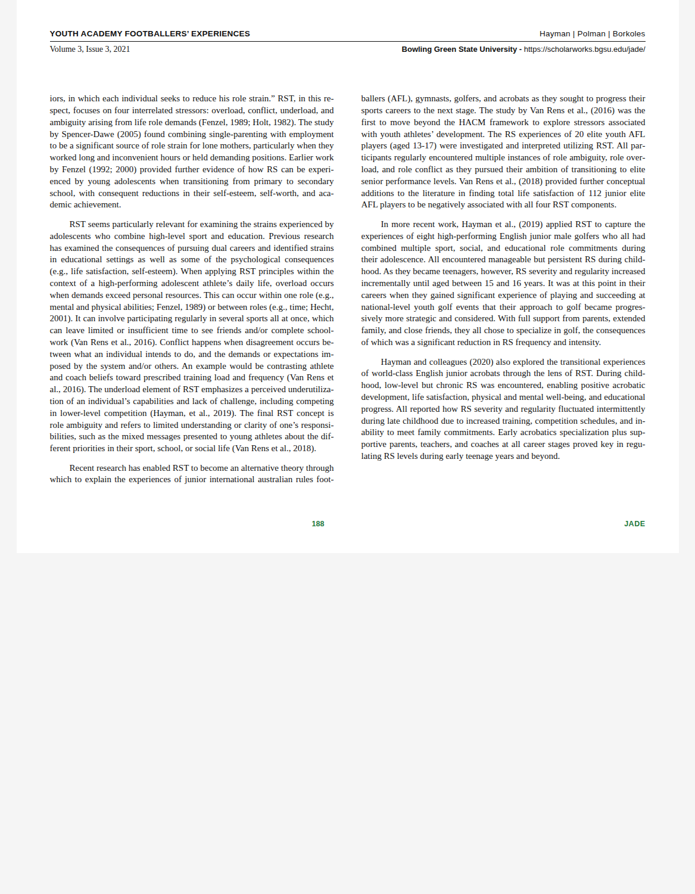Youth Academy Footballers’ Experiences Hayman | Polman | Borkoles
Volume 3, Issue 3, 2021 Bowling Green State University - https://scholarworks.bgsu.edu/jade/
iors, in which each individual seeks to reduce his role strain.” RST, in this respect, focuses on four interrelated stressors: overload, conflict, underload, and ambiguity arising from life role demands (Fenzel, 1989; Holt, 1982). The study by Spencer-Dawe (2005) found combining single-parenting with employment to be a significant source of role strain for lone mothers, particularly when they worked long and inconvenient hours or held demanding positions. Earlier work by Fenzel (1992; 2000) provided further evidence of how RS can be experienced by young adolescents when transitioning from primary to secondary school, with consequent reductions in their self-esteem, self-worth, and academic achievement.
RST seems particularly relevant for examining the strains experienced by adolescents who combine high-level sport and education. Previous research has examined the consequences of pursuing dual careers and identified strains in educational settings as well as some of the psychological consequences (e.g., life satisfaction, self-esteem). When applying RST principles within the context of a high-performing adolescent athlete’s daily life, overload occurs when demands exceed personal resources. This can occur within one role (e.g., mental and physical abilities; Fenzel, 1989) or between roles (e.g., time; Hecht, 2001). It can involve participating regularly in several sports all at once, which can leave limited or insufficient time to see friends and/or complete schoolwork (Van Rens et al., 2016). Conflict happens when disagreement occurs between what an individual intends to do, and the demands or expectations imposed by the system and/or others. An example would be contrasting athlete and coach beliefs toward prescribed training load and frequency (Van Rens et al., 2016). The underload element of RST emphasizes a perceived underutilization of an individual’s capabilities and lack of challenge, including competing in lower-level competition (Hayman, et al., 2019). The final RST concept is role ambiguity and refers to limited understanding or clarity of one’s responsibilities, such as the mixed messages presented to young athletes about the different priorities in their sport, school, or social life (Van Rens et al., 2018).
Recent research has enabled RST to become an alternative theory through which to explain the experiences of junior international australian rules footballers (AFL), gymnasts, golfers, and acrobats as they sought to progress their sports careers to the next stage. The study by Van Rens et al., (2016) was the first to move beyond the HACM framework to explore stressors associated with youth athletes’ development. The RS experiences of 20 elite youth AFL players (aged 13-17) were investigated and interpreted utilizing RST. All participants regularly encountered multiple instances of role ambiguity, role overload, and role conflict as they pursued their ambition of transitioning to elite senior performance levels. Van Rens et al., (2018) provided further conceptual additions to the literature in finding total life satisfaction of 112 junior elite AFL players to be negatively associated with all four RST components.
In more recent work, Hayman et al., (2019) applied RST to capture the experiences of eight high-performing English junior male golfers who all had combined multiple sport, social, and educational role commitments during their adolescence. All encountered manageable but persistent RS during childhood. As they became teenagers, however, RS severity and regularity increased incrementally until aged between 15 and 16 years. It was at this point in their careers when they gained significant experience of playing and succeeding at national-level youth golf events that their approach to golf became progressively more strategic and considered. With full support from parents, extended family, and close friends, they all chose to specialize in golf, the consequences of which was a significant reduction in RS frequency and intensity.
Hayman and colleagues (2020) also explored the transitional experiences of world-class English junior acrobats through the lens of RST. During childhood, low-level but chronic RS was encountered, enabling positive acrobatic development, life satisfaction, physical and mental well-being, and educational progress. All reported how RS severity and regularity fluctuated intermittently during late childhood due to increased training, competition schedules, and inability to meet family commitments. Early acrobatics specialization plus supportive parents, teachers, and coaches at all career stages proved key in regulating RS levels during early teenage years and beyond.
188 JADE